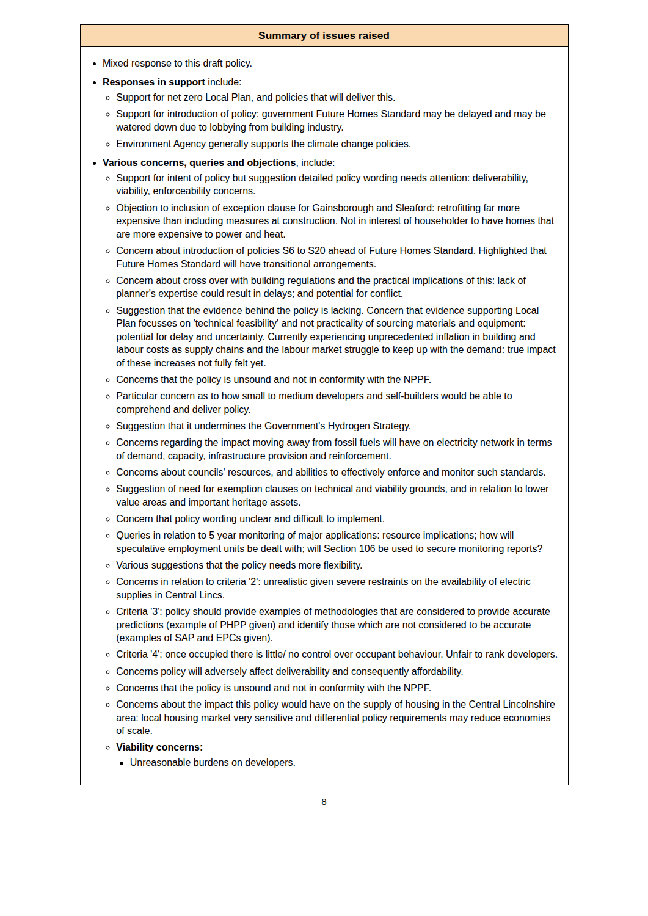Summary of issues raised
Mixed response to this draft policy.
Responses in support include:
Support for net zero Local Plan, and policies that will deliver this.
Support for introduction of policy: government Future Homes Standard may be delayed and may be watered down due to lobbying from building industry.
Environment Agency generally supports the climate change policies.
Various concerns, queries and objections, include:
Support for intent of policy but suggestion detailed policy wording needs attention: deliverability, viability, enforceability concerns.
Objection to inclusion of exception clause for Gainsborough and Sleaford: retrofitting far more expensive than including measures at construction. Not in interest of householder to have homes that are more expensive to power and heat.
Concern about introduction of policies S6 to S20 ahead of Future Homes Standard. Highlighted that Future Homes Standard will have transitional arrangements.
Concern about cross over with building regulations and the practical implications of this: lack of planner's expertise could result in delays; and potential for conflict.
Suggestion that the evidence behind the policy is lacking. Concern that evidence supporting Local Plan focusses on 'technical feasibility' and not practicality of sourcing materials and equipment: potential for delay and uncertainty. Currently experiencing unprecedented inflation in building and labour costs as supply chains and the labour market struggle to keep up with the demand: true impact of these increases not fully felt yet.
Concerns that the policy is unsound and not in conformity with the NPPF.
Particular concern as to how small to medium developers and self-builders would be able to comprehend and deliver policy.
Suggestion that it undermines the Government's Hydrogen Strategy.
Concerns regarding the impact moving away from fossil fuels will have on electricity network in terms of demand, capacity, infrastructure provision and reinforcement.
Concerns about councils' resources, and abilities to effectively enforce and monitor such standards.
Suggestion of need for exemption clauses on technical and viability grounds, and in relation to lower value areas and important heritage assets.
Concern that policy wording unclear and difficult to implement.
Queries in relation to 5 year monitoring of major applications: resource implications; how will speculative employment units be dealt with; will Section 106 be used to secure monitoring reports?
Various suggestions that the policy needs more flexibility.
Concerns in relation to criteria '2': unrealistic given severe restraints on the availability of electric supplies in Central Lincs.
Criteria '3': policy should provide examples of methodologies that are considered to provide accurate predictions (example of PHPP given) and identify those which are not considered to be accurate (examples of SAP and EPCs given).
Criteria '4': once occupied there is little/ no control over occupant behaviour. Unfair to rank developers.
Concerns policy will adversely affect deliverability and consequently affordability.
Concerns that the policy is unsound and not in conformity with the NPPF.
Concerns about the impact this policy would have on the supply of housing in the Central Lincolnshire area: local housing market very sensitive and differential policy requirements may reduce economies of scale.
Viability concerns:
Unreasonable burdens on developers.
8